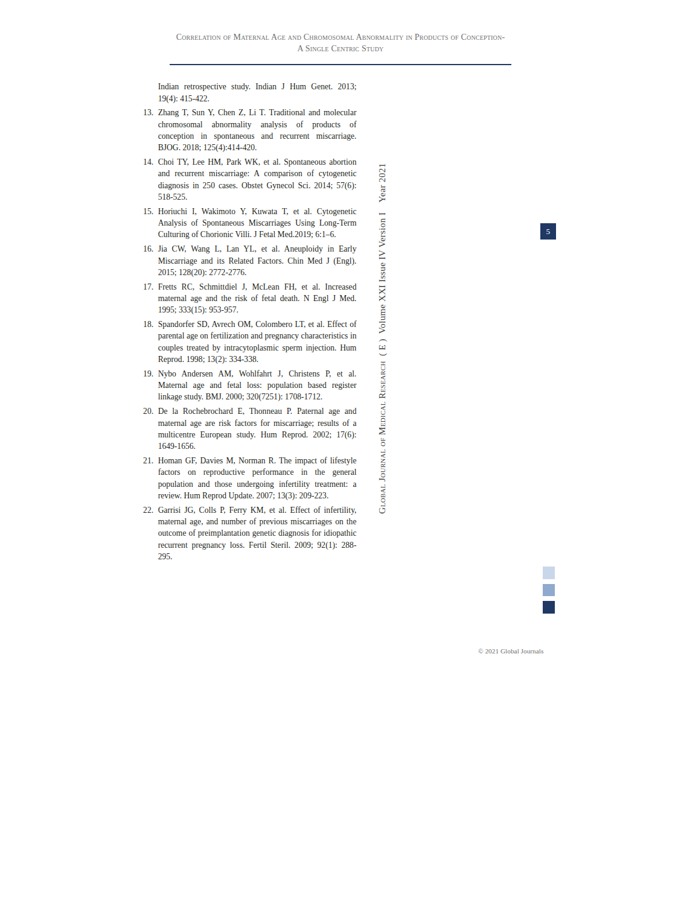Correlation of Maternal Age and Chromosomal Abnormality in Products of Conception-
A Single Centric Study
Indian retrospective study. Indian J Hum Genet. 2013; 19(4): 415-422.
13. Zhang T, Sun Y, Chen Z, Li T. Traditional and molecular chromosomal abnormality analysis of products of conception in spontaneous and recurrent miscarriage. BJOG. 2018; 125(4):414-420.
14. Choi TY, Lee HM, Park WK, et al. Spontaneous abortion and recurrent miscarriage: A comparison of cytogenetic diagnosis in 250 cases. Obstet Gynecol Sci. 2014; 57(6): 518-525.
15. Horiuchi I, Wakimoto Y, Kuwata T, et al. Cytogenetic Analysis of Spontaneous Miscarriages Using Long-Term Culturing of Chorionic Villi. J Fetal Med.2019; 6:1–6.
16. Jia CW, Wang L, Lan YL, et al. Aneuploidy in Early Miscarriage and its Related Factors. Chin Med J (Engl). 2015; 128(20): 2772-2776.
17. Fretts RC, Schmittdiel J, McLean FH, et al. Increased maternal age and the risk of fetal death. N Engl J Med. 1995; 333(15): 953-957.
18. Spandorfer SD, Avrech OM, Colombero LT, et al. Effect of parental age on fertilization and pregnancy characteristics in couples treated by intracytoplasmic sperm injection. Hum Reprod. 1998; 13(2): 334-338.
19. Nybo Andersen AM, Wohlfahrt J, Christens P, et al. Maternal age and fetal loss: population based register linkage study. BMJ. 2000; 320(7251): 1708-1712.
20. De la Rochebrochard E, Thonneau P. Paternal age and maternal age are risk factors for miscarriage; results of a multicentre European study. Hum Reprod. 2002; 17(6): 1649-1656.
21. Homan GF, Davies M, Norman R. The impact of lifestyle factors on reproductive performance in the general population and those undergoing infertility treatment: a review. Hum Reprod Update. 2007; 13(3): 209-223.
22. Garrisi JG, Colls P, Ferry KM, et al. Effect of infertility, maternal age, and number of previous miscarriages on the outcome of preimplantation genetic diagnosis for idiopathic recurrent pregnancy loss. Fertil Steril. 2009; 92(1): 288-295.
5
Global Journal of Medical Research ( E ) Volume XXI Issue IV Version I Year 2021
© 2021 Global Journals